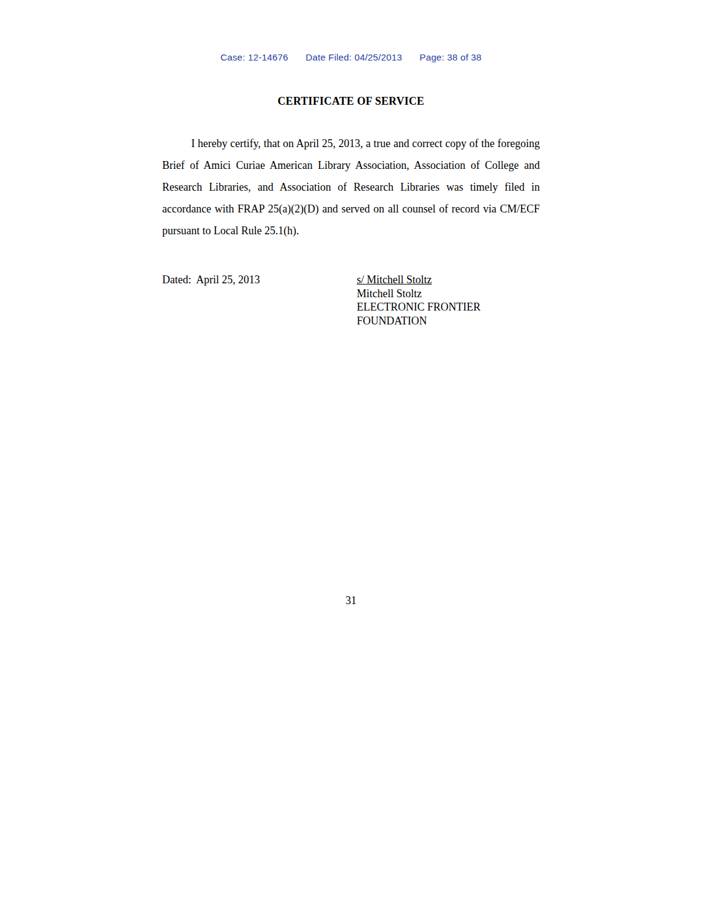Case: 12-14676 Date Filed: 04/25/2013 Page: 38 of 38
CERTIFICATE OF SERVICE
I hereby certify, that on April 25, 2013, a true and correct copy of the foregoing Brief of Amici Curiae American Library Association, Association of College and Research Libraries, and Association of Research Libraries was timely filed in accordance with FRAP 25(a)(2)(D) and served on all counsel of record via CM/ECF pursuant to Local Rule 25.1(h).
Dated: April 25, 2013
s/ Mitchell Stoltz
Mitchell Stoltz
ELECTRONIC FRONTIER
FOUNDATION
31